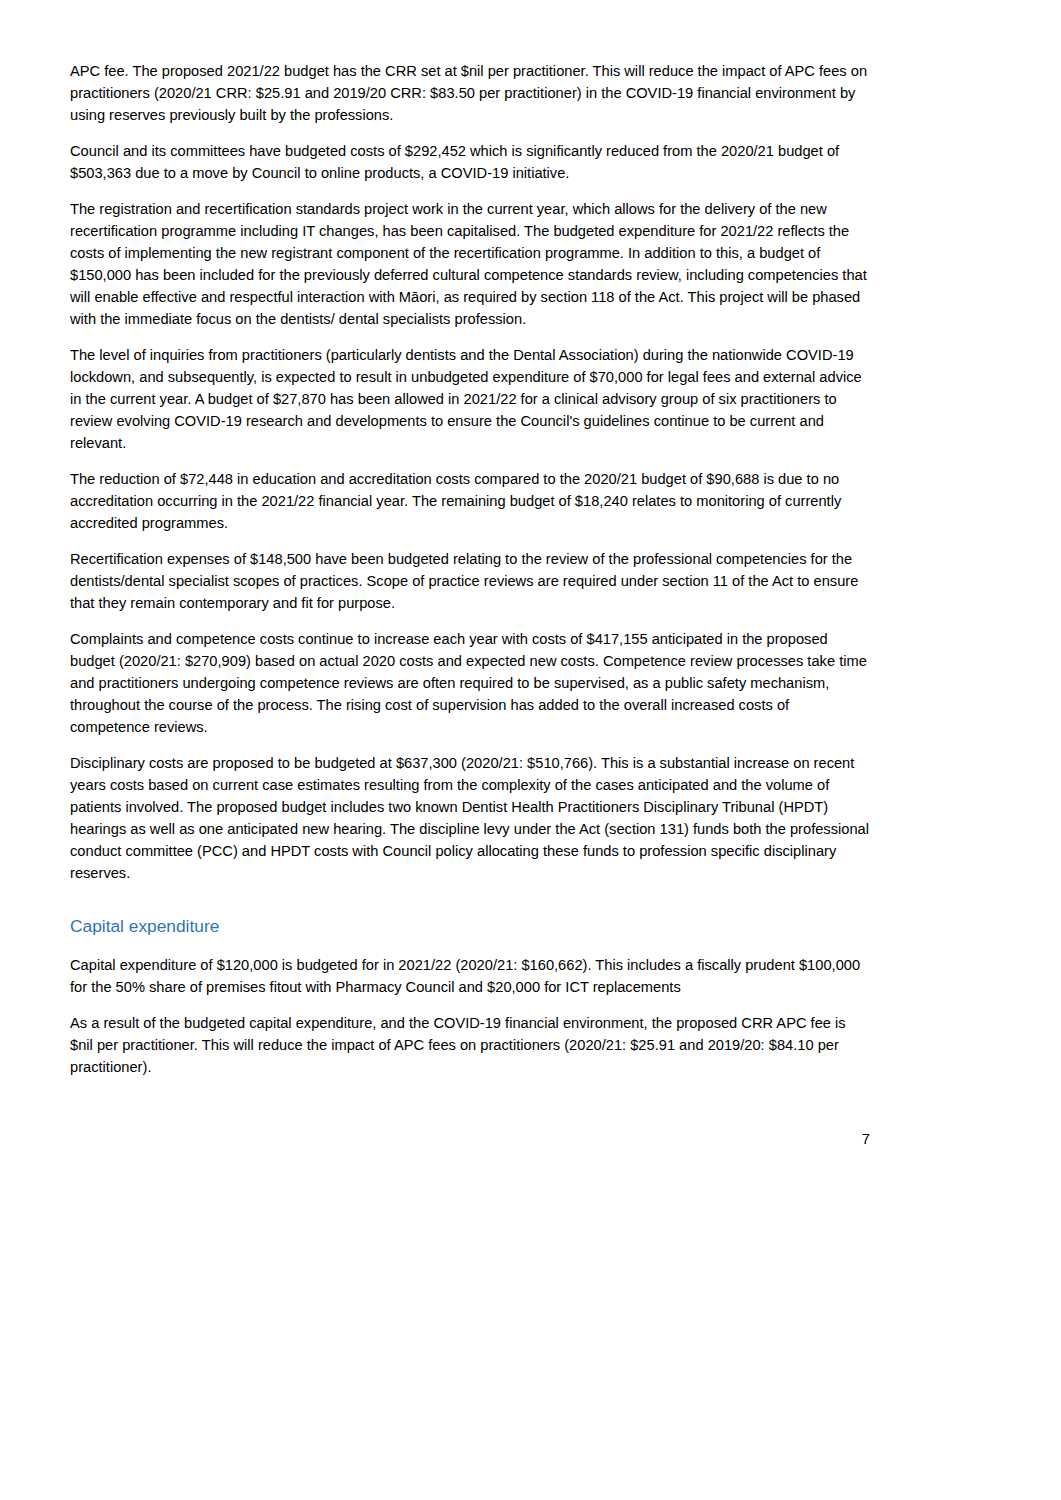APC fee. The proposed 2021/22 budget has the CRR set at $nil per practitioner. This will reduce the impact of APC fees on practitioners (2020/21 CRR: $25.91 and 2019/20 CRR: $83.50 per practitioner) in the COVID-19 financial environment by using reserves previously built by the professions.
Council and its committees have budgeted costs of $292,452 which is significantly reduced from the 2020/21 budget of $503,363 due to a move by Council to online products, a COVID-19 initiative.
The registration and recertification standards project work in the current year, which allows for the delivery of the new recertification programme including IT changes, has been capitalised. The budgeted expenditure for 2021/22 reflects the costs of implementing the new registrant component of the recertification programme. In addition to this, a budget of $150,000 has been included for the previously deferred cultural competence standards review, including competencies that will enable effective and respectful interaction with Māori, as required by section 118 of the Act. This project will be phased with the immediate focus on the dentists/ dental specialists profession.
The level of inquiries from practitioners (particularly dentists and the Dental Association) during the nationwide COVID-19 lockdown, and subsequently, is expected to result in unbudgeted expenditure of $70,000 for legal fees and external advice in the current year. A budget of $27,870 has been allowed in 2021/22 for a clinical advisory group of six practitioners to review evolving COVID-19 research and developments to ensure the Council's guidelines continue to be current and relevant.
The reduction of $72,448 in education and accreditation costs compared to the 2020/21 budget of $90,688 is due to no accreditation occurring in the 2021/22 financial year. The remaining budget of $18,240 relates to monitoring of currently accredited programmes.
Recertification expenses of $148,500 have been budgeted relating to the review of the professional competencies for the dentists/dental specialist scopes of practices. Scope of practice reviews are required under section 11 of the Act to ensure that they remain contemporary and fit for purpose.
Complaints and competence costs continue to increase each year with costs of $417,155 anticipated in the proposed budget (2020/21: $270,909) based on actual 2020 costs and expected new costs. Competence review processes take time and practitioners undergoing competence reviews are often required to be supervised, as a public safety mechanism, throughout the course of the process. The rising cost of supervision has added to the overall increased costs of competence reviews.
Disciplinary costs are proposed to be budgeted at $637,300 (2020/21: $510,766). This is a substantial increase on recent years costs based on current case estimates resulting from the complexity of the cases anticipated and the volume of patients involved. The proposed budget includes two known Dentist Health Practitioners Disciplinary Tribunal (HPDT) hearings as well as one anticipated new hearing. The discipline levy under the Act (section 131) funds both the professional conduct committee (PCC) and HPDT costs with Council policy allocating these funds to profession specific disciplinary reserves.
Capital expenditure
Capital expenditure of $120,000 is budgeted for in 2021/22 (2020/21: $160,662). This includes a fiscally prudent $100,000 for the 50% share of premises fitout with Pharmacy Council and $20,000 for ICT replacements
As a result of the budgeted capital expenditure, and the COVID-19 financial environment, the proposed CRR APC fee is $nil per practitioner. This will reduce the impact of APC fees on practitioners (2020/21: $25.91 and 2019/20: $84.10 per practitioner).
7